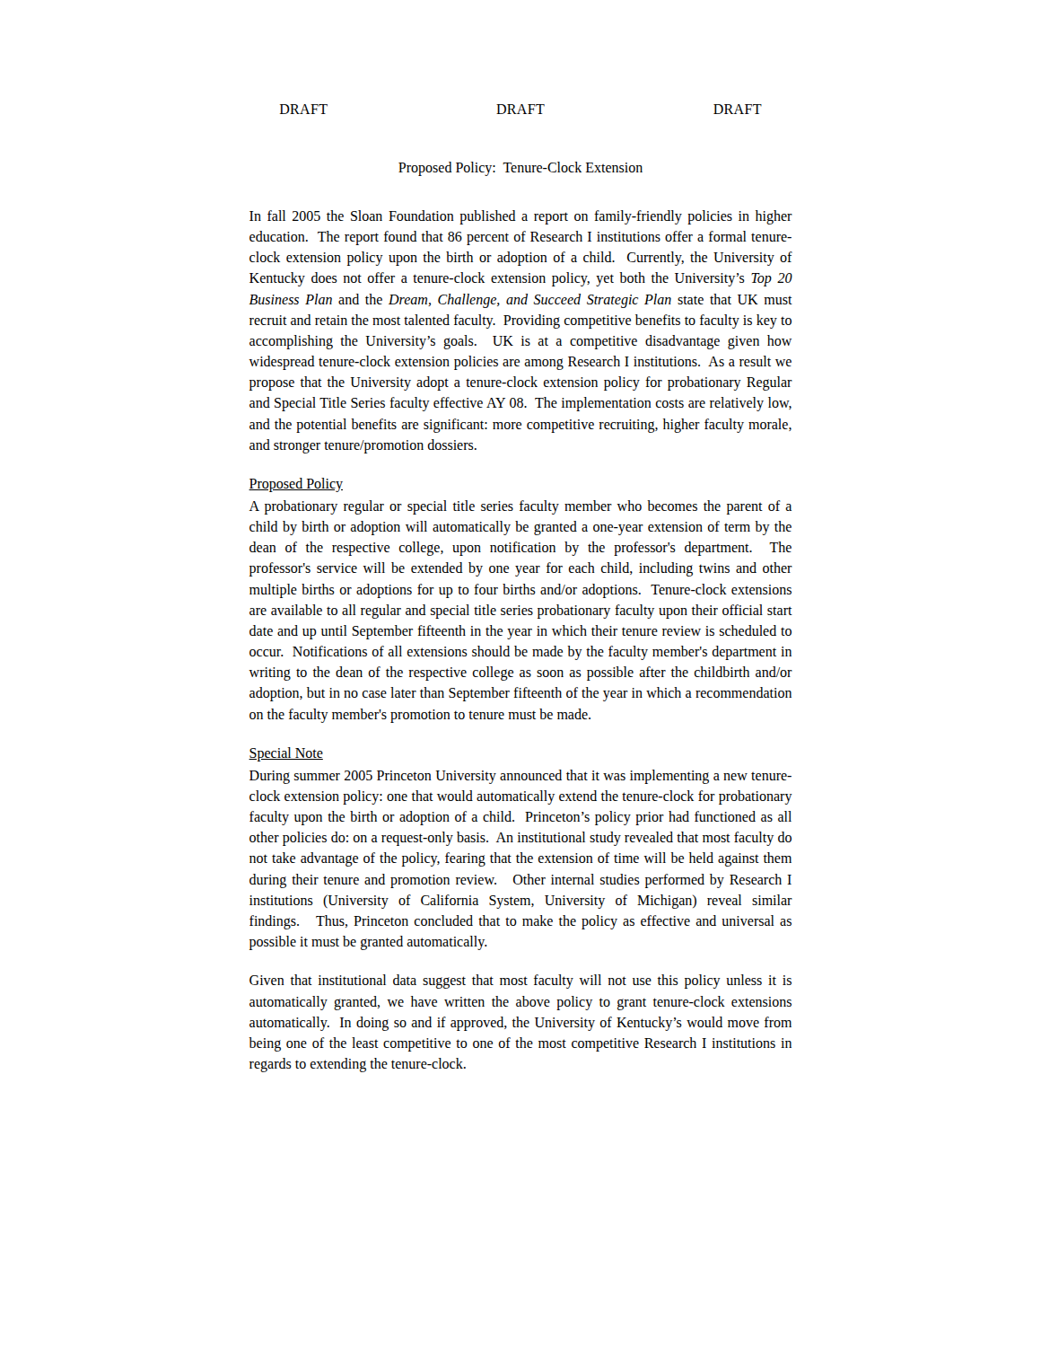DRAFT DRAFT DRAFT
Proposed Policy: Tenure-Clock Extension
In fall 2005 the Sloan Foundation published a report on family-friendly policies in higher education. The report found that 86 percent of Research I institutions offer a formal tenure-clock extension policy upon the birth or adoption of a child. Currently, the University of Kentucky does not offer a tenure-clock extension policy, yet both the University’s Top 20 Business Plan and the Dream, Challenge, and Succeed Strategic Plan state that UK must recruit and retain the most talented faculty. Providing competitive benefits to faculty is key to accomplishing the University’s goals. UK is at a competitive disadvantage given how widespread tenure-clock extension policies are among Research I institutions. As a result we propose that the University adopt a tenure-clock extension policy for probationary Regular and Special Title Series faculty effective AY 08. The implementation costs are relatively low, and the potential benefits are significant: more competitive recruiting, higher faculty morale, and stronger tenure/promotion dossiers.
Proposed Policy
A probationary regular or special title series faculty member who becomes the parent of a child by birth or adoption will automatically be granted a one-year extension of term by the dean of the respective college, upon notification by the professor's department. The professor's service will be extended by one year for each child, including twins and other multiple births or adoptions for up to four births and/or adoptions. Tenure-clock extensions are available to all regular and special title series probationary faculty upon their official start date and up until September fifteenth in the year in which their tenure review is scheduled to occur. Notifications of all extensions should be made by the faculty member's department in writing to the dean of the respective college as soon as possible after the childbirth and/or adoption, but in no case later than September fifteenth of the year in which a recommendation on the faculty member's promotion to tenure must be made.
Special Note
During summer 2005 Princeton University announced that it was implementing a new tenure-clock extension policy: one that would automatically extend the tenure-clock for probationary faculty upon the birth or adoption of a child. Princeton’s policy prior had functioned as all other policies do: on a request-only basis. An institutional study revealed that most faculty do not take advantage of the policy, fearing that the extension of time will be held against them during their tenure and promotion review. Other internal studies performed by Research I institutions (University of California System, University of Michigan) reveal similar findings. Thus, Princeton concluded that to make the policy as effective and universal as possible it must be granted automatically.
Given that institutional data suggest that most faculty will not use this policy unless it is automatically granted, we have written the above policy to grant tenure-clock extensions automatically. In doing so and if approved, the University of Kentucky’s would move from being one of the least competitive to one of the most competitive Research I institutions in regards to extending the tenure-clock.